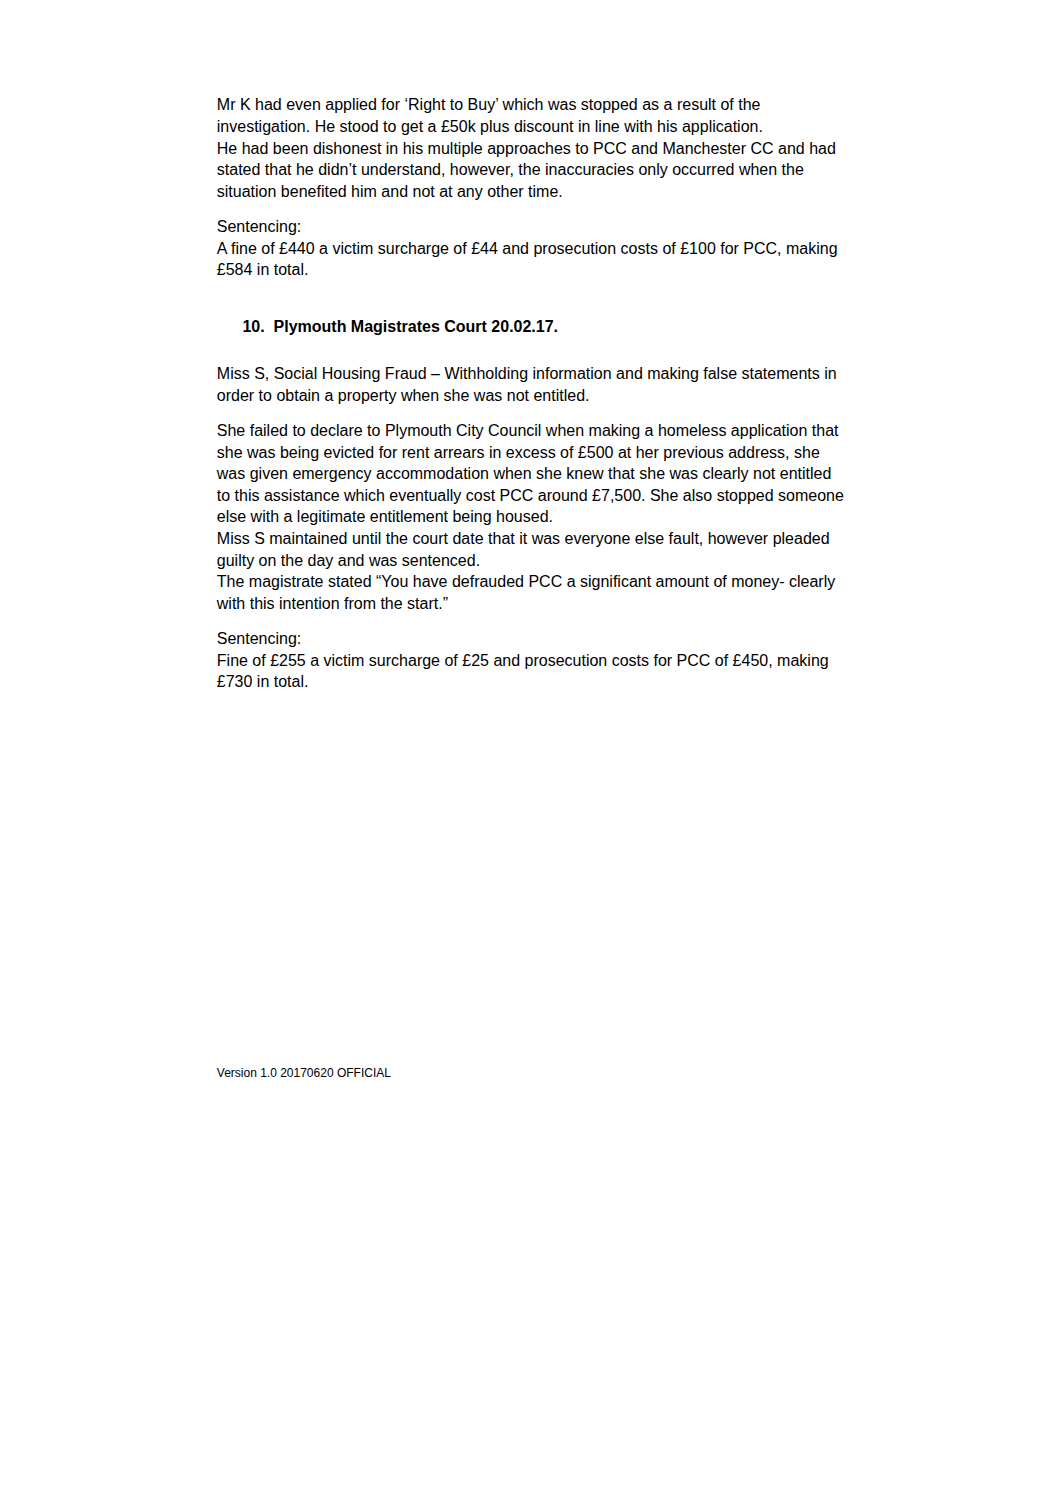Mr K had even applied for ‘Right to Buy’ which was stopped as a result of the investigation. He stood to get a £50k plus discount in line with his application.
He had been dishonest in his multiple approaches to PCC and Manchester CC and had stated that he didn’t understand, however, the inaccuracies only occurred when the situation benefited him and not at any other time.
Sentencing:
A fine of £440 a victim surcharge of £44 and prosecution costs of £100 for PCC, making £584 in total.
10. Plymouth Magistrates Court 20.02.17.
Miss S, Social Housing Fraud – Withholding information and making false statements in order to obtain a property when she was not entitled.
She failed to declare to Plymouth City Council when making a homeless application that she was being evicted for rent arrears in excess of £500 at her previous address, she was given emergency accommodation when she knew that she was clearly not entitled to this assistance which eventually cost PCC around £7,500. She also stopped someone else with a legitimate entitlement being housed.
Miss S maintained until the court date that it was everyone else fault, however pleaded guilty on the day and was sentenced.
The magistrate stated “You have defrauded PCC a significant amount of money- clearly with this intention from the start.”
Sentencing:
Fine of £255 a victim surcharge of £25 and prosecution costs for PCC of £450, making £730 in total.
Version 1.0 20170620 OFFICIAL